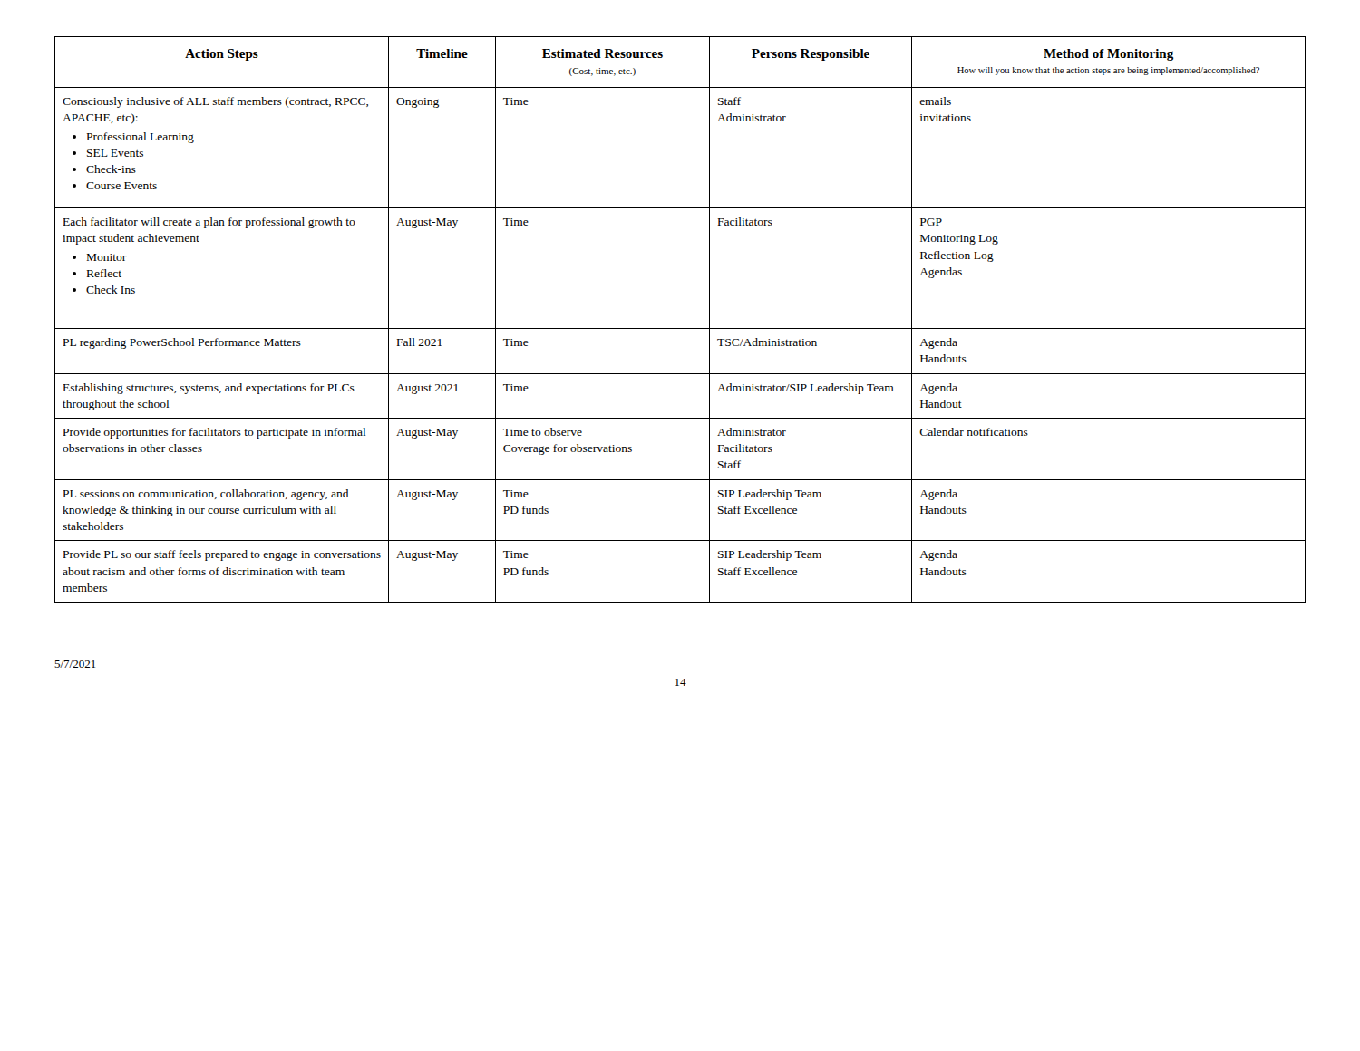| Action Steps | Timeline | Estimated Resources (Cost, time, etc.) | Persons Responsible | Method of Monitoring How will you know that the action steps are being implemented/accomplished? |
| --- | --- | --- | --- | --- |
| Consciously inclusive of ALL staff members (contract, RPCC, APACHE, etc): Professional Learning SEL Events Check-ins Course Events | Ongoing | Time | Staff Administrator | emails invitations |
| Each facilitator will create a plan for professional growth to impact student achievement Monitor Reflect Check Ins | August-May | Time | Facilitators | PGP Monitoring Log Reflection Log Agendas |
| PL regarding PowerSchool Performance Matters | Fall 2021 | Time | TSC/Administration | Agenda Handouts |
| Establishing structures, systems, and expectations for PLCs throughout the school | August 2021 | Time | Administrator/SIP Leadership Team | Agenda Handout |
| Provide opportunities for facilitators to participate in informal observations in other classes | August-May | Time to observe Coverage for observations | Administrator Facilitators Staff | Calendar notifications |
| PL sessions on communication, collaboration, agency, and knowledge & thinking in our course curriculum with all stakeholders | August-May | Time PD funds | SIP Leadership Team Staff Excellence | Agenda Handouts |
| Provide PL so our staff feels prepared to engage in conversations about racism and other forms of discrimination with team members | August-May | Time PD funds | SIP Leadership Team Staff Excellence | Agenda Handouts |
5/7/2021
14